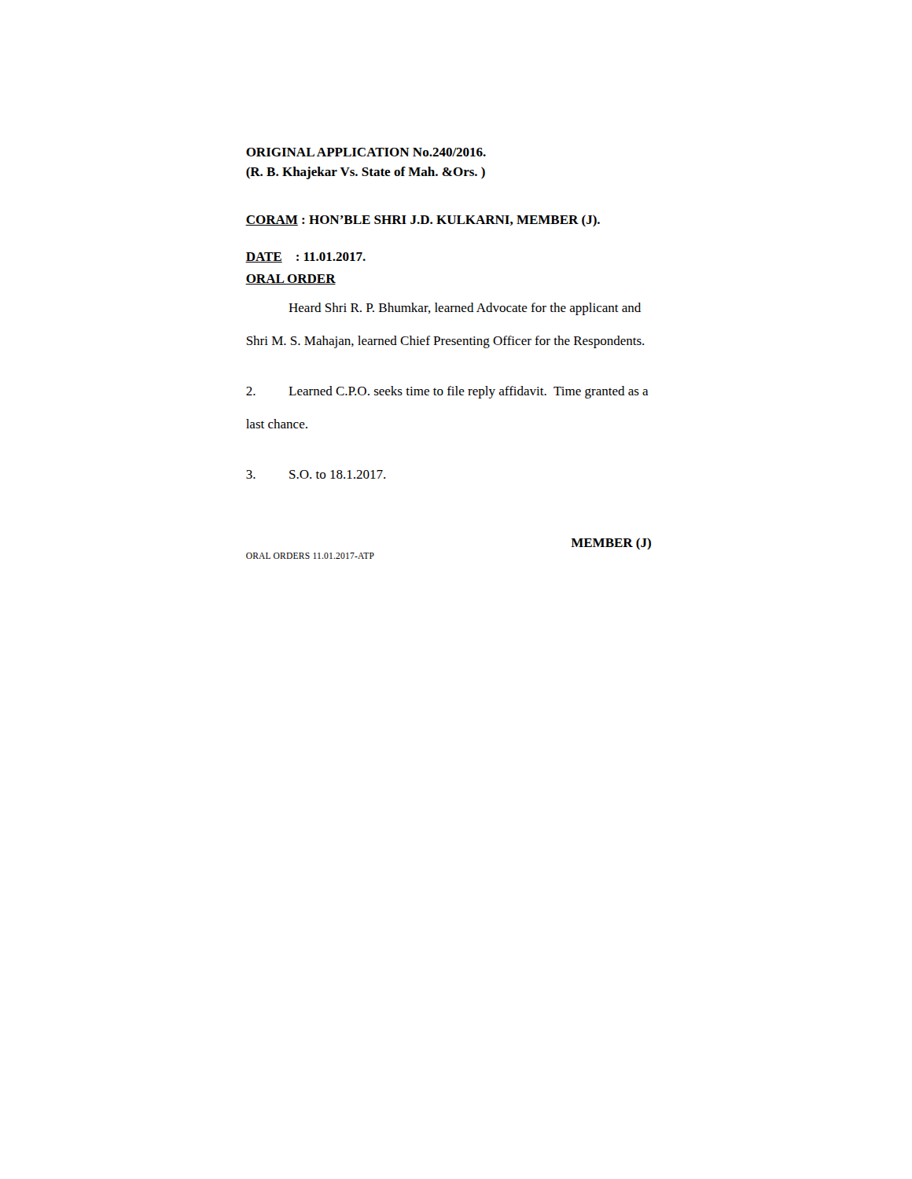ORIGINAL APPLICATION No.240/2016. (R. B. Khajekar Vs. State of Mah. &Ors. )
CORAM : HON’BLE SHRI J.D. KULKARNI, MEMBER (J).
DATE : 11.01.2017.
ORAL ORDER
Heard Shri R. P. Bhumkar, learned Advocate for the applicant and Shri M. S. Mahajan, learned Chief Presenting Officer for the Respondents.
2. Learned C.P.O. seeks time to file reply affidavit. Time granted as a last chance.
3. S.O. to 18.1.2017.
MEMBER (J)
ORAL ORDERS 11.01.2017-ATP